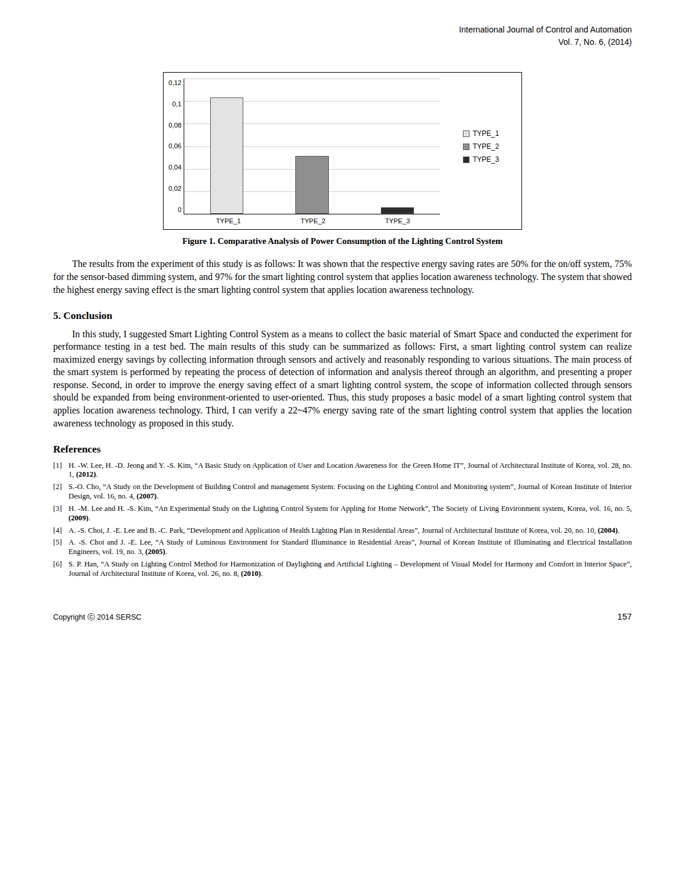International Journal of Control and Automation
Vol. 7, No. 6, (2014)
0,12 0,1 0,08 0,06 0,04 0,02 0
TYPE_1
TYPE_2
TYPE_3
TYPE_1 TYPE_2 TYPE_3
Figure 1. Comparative Analysis of Power Consumption of the Lighting Control System
The results from the experiment of this study is as follows: It was shown that the respective energy saving rates are 50% for the on/off system, 75% for the sensor-based dimming system, and 97% for the smart lighting control system that applies location awareness technology. The system that showed the highest energy saving effect is the smart lighting control system that applies location awareness technology.
5. Conclusion
In this study, I suggested Smart Lighting Control System as a means to collect the basic material of Smart Space and conducted the experiment for performance testing in a test bed. The main results of this study can be summarized as follows: First, a smart lighting control system can realize maximized energy savings by collecting information through sensors and actively and reasonably responding to various situations. The main process of the smart system is performed by repeating the process of detection of information and analysis thereof through an algorithm, and presenting a proper response. Second, in order to improve the energy saving effect of a smart lighting control system, the scope of information collected through sensors should be expanded from being environment-oriented to user-oriented. Thus, this study proposes a basic model of a smart lighting control system that applies location awareness technology. Third, I can verify a 22~47% energy saving rate of the smart lighting control system that applies the location awareness technology as proposed in this study.
References
[1]
H. -W. Lee, H. -D. Jeong and Y. -S. Kim, “A Basic Study on Application of User and Location Awareness for the Green Home IT”, Journal of Architectural Institute of Korea, vol. 28, no. 1, (2012).
[2]
S.-O. Cho, “A Study on the Development of Building Control and management System: Focusing on the Lighting Control and Monitoring system”, Journal of Korean Institute of Interior Design, vol. 16, no. 4, (2007).
[3]
H. -M. Lee and H. -S. Kim, “An Experimental Study on the Lighting Control System for Appling for Home Network”, The Society of Living Environment system, Korea, vol. 16, no. 5, (2009).
[4]
A. -S. Choi, J. -E. Lee and B. -C. Park, “Development and Application of Health Lighting Plan in Residential Areas”, Journal of Architectural Institute of Korea, vol. 20, no. 10, (2004).
[5]
A. -S. Choi and J. -E. Lee, “A Study of Luminous Environment for Standard Illuminance in Residential Areas”, Journal of Korean Institute of Illuminating and Electrical Installation Engineers, vol. 19, no. 3, (2005).
[6]
S. P. Han, “A Study on Lighting Control Method for Harmonization of Daylighting and Artificial Lighting – Development of Visual Model for Harmony and Comfort in Interior Space”, Journal of Architectural Institute of Korea, vol. 26, no. 8, (2010).
Copyright ⓒ 2014 SERSC
157